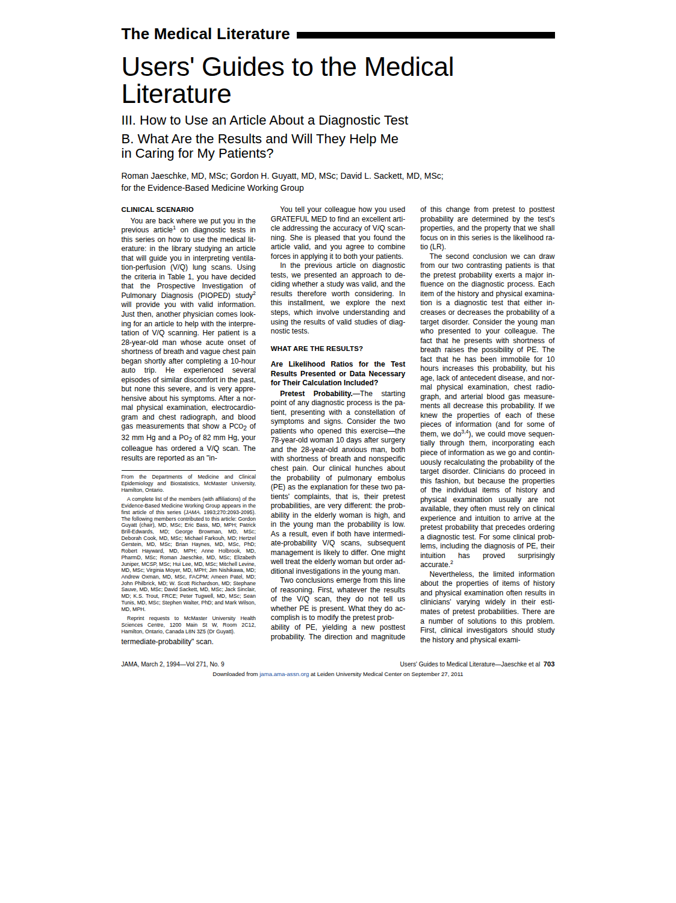The Medical Literature
Users' Guides to the Medical Literature
III. How to Use an Article About a Diagnostic Test
B. What Are the Results and Will They Help Me
in Caring for My Patients?
Roman Jaeschke, MD, MSc; Gordon H. Guyatt, MD, MSc; David L. Sackett, MD, MSc;
for the Evidence-Based Medicine Working Group
CLINICAL SCENARIO
You are back where we put you in the previous article1 on diagnostic tests in this series on how to use the medical literature: in the library studying an article that will guide you in interpreting ventilation-perfusion (V/Q) lung scans. Using the criteria in Table 1, you have decided that the Prospective Investigation of Pulmonary Diagnosis (PIOPED) study2 will provide you with valid information. Just then, another physician comes looking for an article to help with the interpretation of V/Q scanning. Her patient is a 28-year-old man whose acute onset of shortness of breath and vague chest pain began shortly after completing a 10-hour auto trip. He experienced several episodes of similar discomfort in the past, but none this severe, and is very apprehensive about his symptoms. After a normal physical examination, electrocardiogram and chest radiograph, and blood gas measurements that show a PCO2 of 32 mm Hg and a PO2 of 82 mm Hg, your colleague has ordered a V/Q scan. The results are reported as an "in-
From the Departments of Medicine and Clinical Epidemiology and Biostatistics, McMaster University, Hamilton, Ontario.
A complete list of the members (with affiliations) of the Evidence-Based Medicine Working Group appears in the first article of this series (JAMA. 1993;270:2093-2095). The following members contributed to this article: Gordon Guyatt (chair), MD, MSc; Eric Bass, MD, MPH; Patrick Brill-Edwards, MD; George Browman, MD, MSc; Deborah Cook, MD, MSc; Michael Farkouh, MD; Hertzel Gerstein, MD, MSc; Brian Haynes, MD, MSc, PhD; Robert Hayward, MD, MPH; Anne Holbrook, MD, PharmD, MSc; Roman Jaeschke, MD, MSc; Elizabeth Juniper, MCSP, MSc; Hui Lee, MD, MSc; Mitchell Levine, MD, MSc; Virginia Moyer, MD, MPH; Jim Nishikawa, MD; Andrew Oxman, MD, MSc, FACPM; Ameen Patel, MD; John Philbrick, MD; W. Scott Richardson, MD; Stephane Sauve, MD, MSc; David Sackett, MD, MSc; Jack Sinclair, MD; K.S. Trout, FRCE; Peter Tugwell, MD, MSc; Sean Tunis, MD, MSc; Stephen Walter, PhD; and Mark Wilson, MD, MPH.
Reprint requests to McMaster University Health Sciences Centre, 1200 Main St W, Room 2C12, Hamilton, Ontario, Canada L8N 3Z5 (Dr Guyatt).
termediate-probability" scan.
You tell your colleague how you used GRATEFUL MED to find an excellent article addressing the accuracy of V/Q scanning. She is pleased that you found the article valid, and you agree to combine forces in applying it to both your patients.
In the previous article on diagnostic tests, we presented an approach to deciding whether a study was valid, and the results therefore worth considering. In this installment, we explore the next steps, which involve understanding and using the results of valid studies of diagnostic tests.
WHAT ARE THE RESULTS?
Are Likelihood Ratios for the Test Results Presented or Data Necessary for Their Calculation Included?
Pretest Probability.—The starting point of any diagnostic process is the patient, presenting with a constellation of symptoms and signs. Consider the two patients who opened this exercise—the 78-year-old woman 10 days after surgery and the 28-year-old anxious man, both with shortness of breath and nonspecific chest pain. Our clinical hunches about the probability of pulmonary embolus (PE) as the explanation for these two patients' complaints, that is, their pretest probabilities, are very different: the probability in the elderly woman is high, and in the young man the probability is low. As a result, even if both have intermediate-probability V/Q scans, subsequent management is likely to differ. One might well treat the elderly woman but order additional investigations in the young man.
Two conclusions emerge from this line of reasoning. First, whatever the results of the V/Q scan, they do not tell us whether PE is present. What they do accomplish is to modify the pretest prob-
ability of PE, yielding a new posttest probability. The direction and magnitude of this change from pretest to posttest probability are determined by the test's properties, and the property that we shall focus on in this series is the likelihood ratio (LR).
The second conclusion we can draw from our two contrasting patients is that the pretest probability exerts a major influence on the diagnostic process. Each item of the history and physical examination is a diagnostic test that either increases or decreases the probability of a target disorder. Consider the young man who presented to your colleague. The fact that he presents with shortness of breath raises the possibility of PE. The fact that he has been immobile for 10 hours increases this probability, but his age, lack of antecedent disease, and normal physical examination, chest radiograph, and arterial blood gas measurements all decrease this probability. If we knew the properties of each of these pieces of information (and for some of them, we do3,4), we could move sequentially through them, incorporating each piece of information as we go and continuously recalculating the probability of the target disorder. Clinicians do proceed in this fashion, but because the properties of the individual items of history and physical examination usually are not available, they often must rely on clinical experience and intuition to arrive at the pretest probability that precedes ordering a diagnostic test. For some clinical problems, including the diagnosis of PE, their intuition has proved surprisingly accurate.2
Nevertheless, the limited information about the properties of items of history and physical examination often results in clinicians' varying widely in their estimates of pretest probabilities. There are a number of solutions to this problem. First, clinical investigators should study the history and physical exami-
JAMA, March 2, 1994—Vol 271, No. 9
Users' Guides to Medical Literature—Jaeschke et al 703
Downloaded from jama.ama-assn.org at Leiden University Medical Center on September 27, 2011